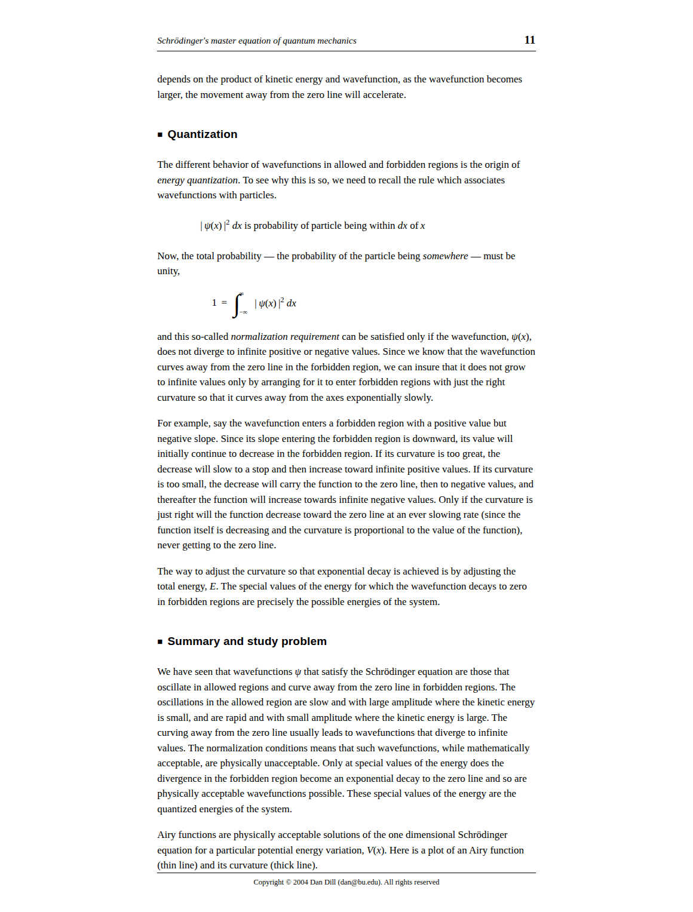Schrödinger's master equation of quantum mechanics 11
depends on the product of kinetic energy and wavefunction, as the wavefunction becomes larger, the movement away from the zero line will accelerate.
■Quantization
The different behavior of wavefunctions in allowed and forbidden regions is the origin of energy quantization. To see why this is so, we need to recall the rule which associates wavefunctions with particles.
| ψ(x) |2 dx is probability of particle being within dx of x
Now, the total probability — the probability of the particle being somewhere — must be unity,
1 = ∫∞−∞ | ψ(x) |2 dx
and this so-called normalization requirement can be satisfied only if the wavefunction, ψ(x), does not diverge to infinite positive or negative values. Since we know that the wavefunction curves away from the zero line in the forbidden region, we can insure that it does not grow to infinite values only by arranging for it to enter forbidden regions with just the right curvature so that it curves away from the axes exponentially slowly.
For example, say the wavefunction enters a forbidden region with a positive value but negative slope. Since its slope entering the forbidden region is downward, its value will initially continue to decrease in the forbidden region. If its curvature is too great, the decrease will slow to a stop and then increase toward infinite positive values. If its curvature is too small, the decrease will carry the function to the zero line, then to negative values, and thereafter the function will increase towards infinite negative values. Only if the curvature is just right will the function decrease toward the zero line at an ever slowing rate (since the function itself is decreasing and the curvature is proportional to the value of the function), never getting to the zero line.
The way to adjust the curvature so that exponential decay is achieved is by adjusting the total energy, E. The special values of the energy for which the wavefunction decays to zero in forbidden regions are precisely the possible energies of the system.
■Summary and study problem
We have seen that wavefunctions ψ that satisfy the Schrödinger equation are those that oscillate in allowed regions and curve away from the zero line in forbidden regions. The oscillations in the allowed region are slow and with large amplitude where the kinetic energy is small, and are rapid and with small amplitude where the kinetic energy is large. The curving away from the zero line usually leads to wavefunctions that diverge to infinite values. The normalization conditions means that such wavefunctions, while mathematically acceptable, are physically unacceptable. Only at special values of the energy does the divergence in the forbidden region become an exponential decay to the zero line and so are physically acceptable wavefunctions possible. These special values of the energy are the quantized energies of the system.
Airy functions are physically acceptable solutions of the one dimensional Schrödinger equation for a particular potential energy variation, V(x). Here is a plot of an Airy function (thin line) and its curvature (thick line).
Copyright © 2004 Dan Dill (dan@bu.edu). All rights reserved